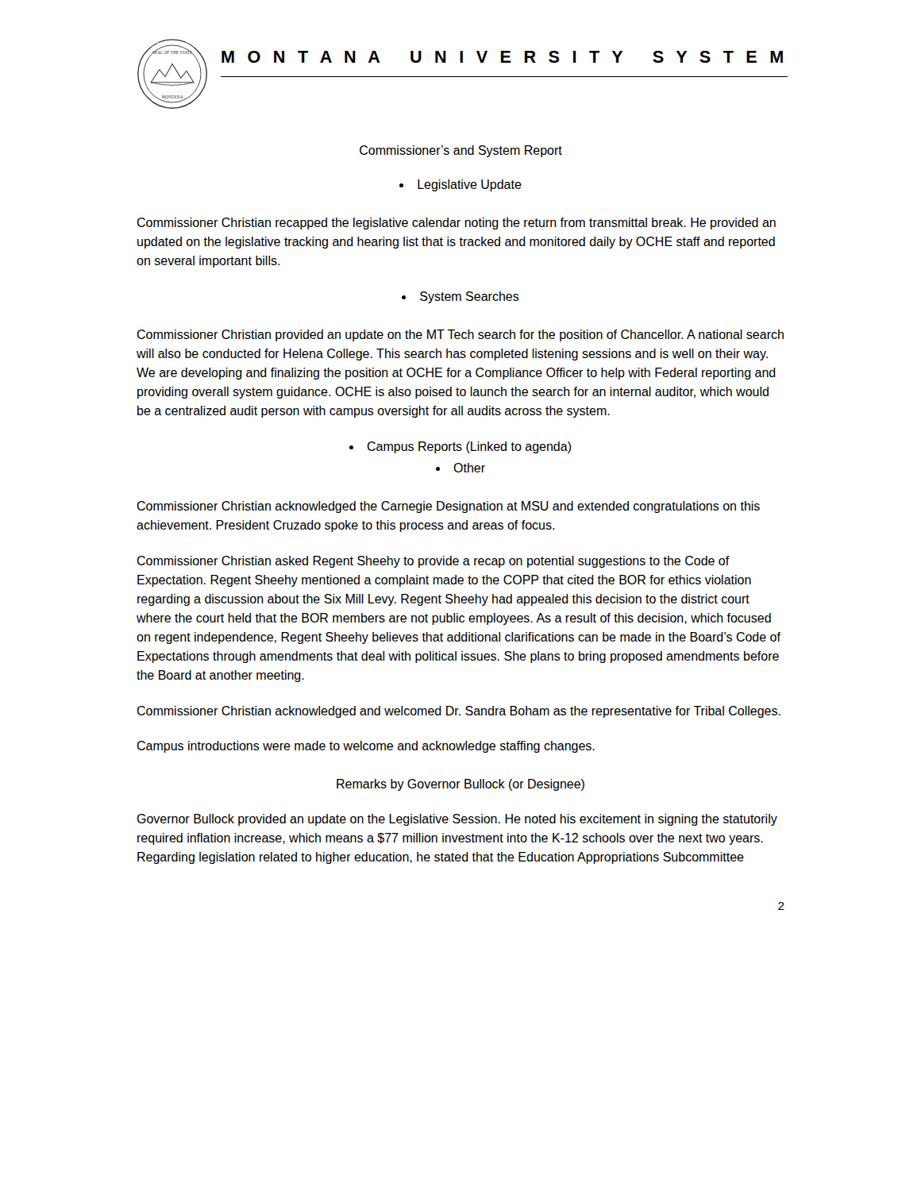M O N T A N A U N I V E R S I T Y S Y S T E M
Commissioner’s and System Report
Legislative Update
Commissioner Christian recapped the legislative calendar noting the return from transmittal break. He provided an updated on the legislative tracking and hearing list that is tracked and monitored daily by OCHE staff and reported on several important bills.
System Searches
Commissioner Christian provided an update on the MT Tech search for the position of Chancellor. A national search will also be conducted for Helena College. This search has completed listening sessions and is well on their way. We are developing and finalizing the position at OCHE for a Compliance Officer to help with Federal reporting and providing overall system guidance. OCHE is also poised to launch the search for an internal auditor, which would be a centralized audit person with campus oversight for all audits across the system.
Campus Reports (Linked to agenda)
Other
Commissioner Christian acknowledged the Carnegie Designation at MSU and extended congratulations on this achievement. President Cruzado spoke to this process and areas of focus.
Commissioner Christian asked Regent Sheehy to provide a recap on potential suggestions to the Code of Expectation. Regent Sheehy mentioned a complaint made to the COPP that cited the BOR for ethics violation regarding a discussion about the Six Mill Levy. Regent Sheehy had appealed this decision to the district court where the court held that the BOR members are not public employees. As a result of this decision, which focused on regent independence, Regent Sheehy believes that additional clarifications can be made in the Board’s Code of Expectations through amendments that deal with political issues. She plans to bring proposed amendments before the Board at another meeting.
Commissioner Christian acknowledged and welcomed Dr. Sandra Boham as the representative for Tribal Colleges.
Campus introductions were made to welcome and acknowledge staffing changes.
Remarks by Governor Bullock (or Designee)
Governor Bullock provided an update on the Legislative Session. He noted his excitement in signing the statutorily required inflation increase, which means a $77 million investment into the K-12 schools over the next two years. Regarding legislation related to higher education, he stated that the Education Appropriations Subcommittee
2